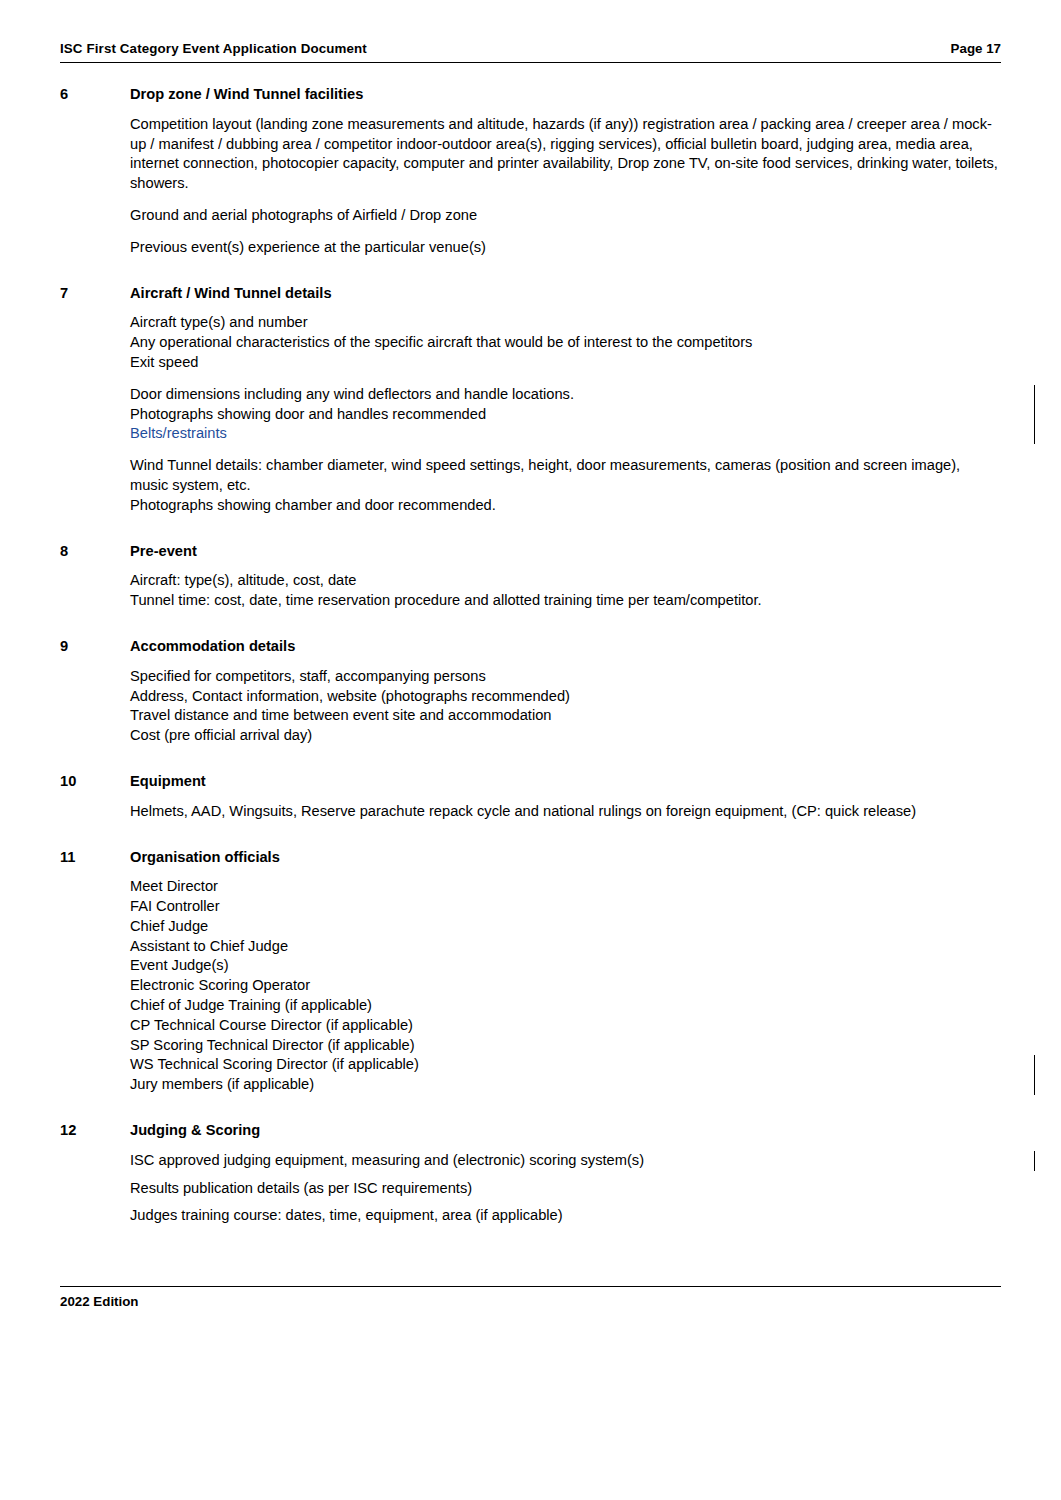ISC First Category Event Application Document Page 17
6
Drop zone / Wind Tunnel facilities
Competition layout (landing zone measurements and altitude, hazards (if any)) registration area / packing area / creeper area / mock-up / manifest / dubbing area / competitor indoor-outdoor area(s), rigging services), official bulletin board, judging area, media area, internet connection, photocopier capacity, computer and printer availability, Drop zone TV, on-site food services, drinking water, toilets, showers.
Ground and aerial photographs of Airfield / Drop zone
Previous event(s) experience at the particular venue(s)
7
Aircraft / Wind Tunnel details
Aircraft type(s) and number
Any operational characteristics of the specific aircraft that would be of interest to the competitors
Exit speed
Door dimensions including any wind deflectors and handle locations.
Photographs showing door and handles recommended
Belts/restraints
Wind Tunnel details: chamber diameter, wind speed settings, height, door measurements, cameras (position and screen image), music system, etc.
Photographs showing chamber and door recommended.
8
Pre-event
Aircraft: type(s), altitude, cost, date
Tunnel time: cost, date, time reservation procedure and allotted training time per team/competitor.
9
Accommodation details
Specified for competitors, staff, accompanying persons
Address, Contact information, website (photographs recommended)
Travel distance and time between event site and accommodation
Cost (pre official arrival day)
10
Equipment
Helmets, AAD, Wingsuits, Reserve parachute repack cycle and national rulings on foreign equipment, (CP: quick release)
11
Organisation officials
Meet Director
FAI Controller
Chief Judge
Assistant to Chief Judge
Event Judge(s)
Electronic Scoring Operator
Chief of Judge Training (if applicable)
CP Technical Course Director (if applicable)
SP Scoring Technical Director (if applicable)
WS Technical Scoring Director (if applicable)
Jury members (if applicable)
12
Judging & Scoring
ISC approved judging equipment, measuring and (electronic) scoring system(s)
Results publication details (as per ISC requirements)
Judges training course: dates, time, equipment, area (if applicable)
2022 Edition